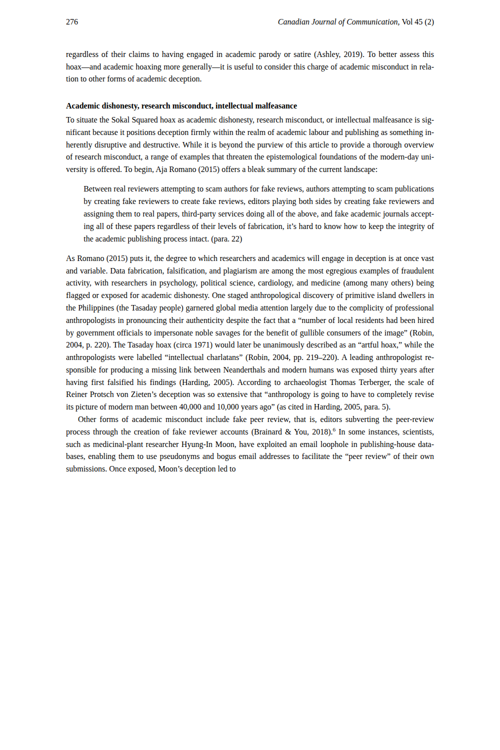276 Canadian Journal of Communication, Vol 45 (2)
regardless of their claims to having engaged in academic parody or satire (Ashley, 2019). To better assess this hoax—and academic hoaxing more generally—it is useful to consider this charge of academic misconduct in relation to other forms of academic deception.
Academic dishonesty, research misconduct, intellectual malfeasance
To situate the Sokal Squared hoax as academic dishonesty, research misconduct, or intellectual malfeasance is significant because it positions deception firmly within the realm of academic labour and publishing as something inherently disruptive and destructive. While it is beyond the purview of this article to provide a thorough overview of research misconduct, a range of examples that threaten the epistemological foundations of the modern-day university is offered. To begin, Aja Romano (2015) offers a bleak summary of the current landscape:
Between real reviewers attempting to scam authors for fake reviews, authors attempting to scam publications by creating fake reviewers to create fake reviews, editors playing both sides by creating fake reviewers and assigning them to real papers, third-party services doing all of the above, and fake academic journals accepting all of these papers regardless of their levels of fabrication, it’s hard to know how to keep the integrity of the academic publishing process intact. (para. 22)
As Romano (2015) puts it, the degree to which researchers and academics will engage in deception is at once vast and variable. Data fabrication, falsification, and plagiarism are among the most egregious examples of fraudulent activity, with researchers in psychology, political science, cardiology, and medicine (among many others) being flagged or exposed for academic dishonesty. One staged anthropological discovery of primitive island dwellers in the Philippines (the Tasaday people) garnered global media attention largely due to the complicity of professional anthropologists in pronouncing their authenticity despite the fact that a “number of local residents had been hired by government officials to impersonate noble savages for the benefit of gullible consumers of the image” (Robin, 2004, p. 220). The Tasaday hoax (circa 1971) would later be unanimously described as an “artful hoax,” while the anthropologists were labelled “intellectual charlatans” (Robin, 2004, pp. 219–220). A leading anthropologist responsible for producing a missing link between Neanderthals and modern humans was exposed thirty years after having first falsified his findings (Harding, 2005). According to archaeologist Thomas Terberger, the scale of Reiner Protsch von Zieten’s deception was so extensive that “anthropology is going to have to completely revise its picture of modern man between 40,000 and 10,000 years ago” (as cited in Harding, 2005, para. 5).
Other forms of academic misconduct include fake peer review, that is, editors subverting the peer-review process through the creation of fake reviewer accounts (Brainard & You, 2018).6 In some instances, scientists, such as medicinal-plant researcher Hyung-In Moon, have exploited an email loophole in publishing-house databases, enabling them to use pseudonyms and bogus email addresses to facilitate the “peer review” of their own submissions. Once exposed, Moon’s deception led to